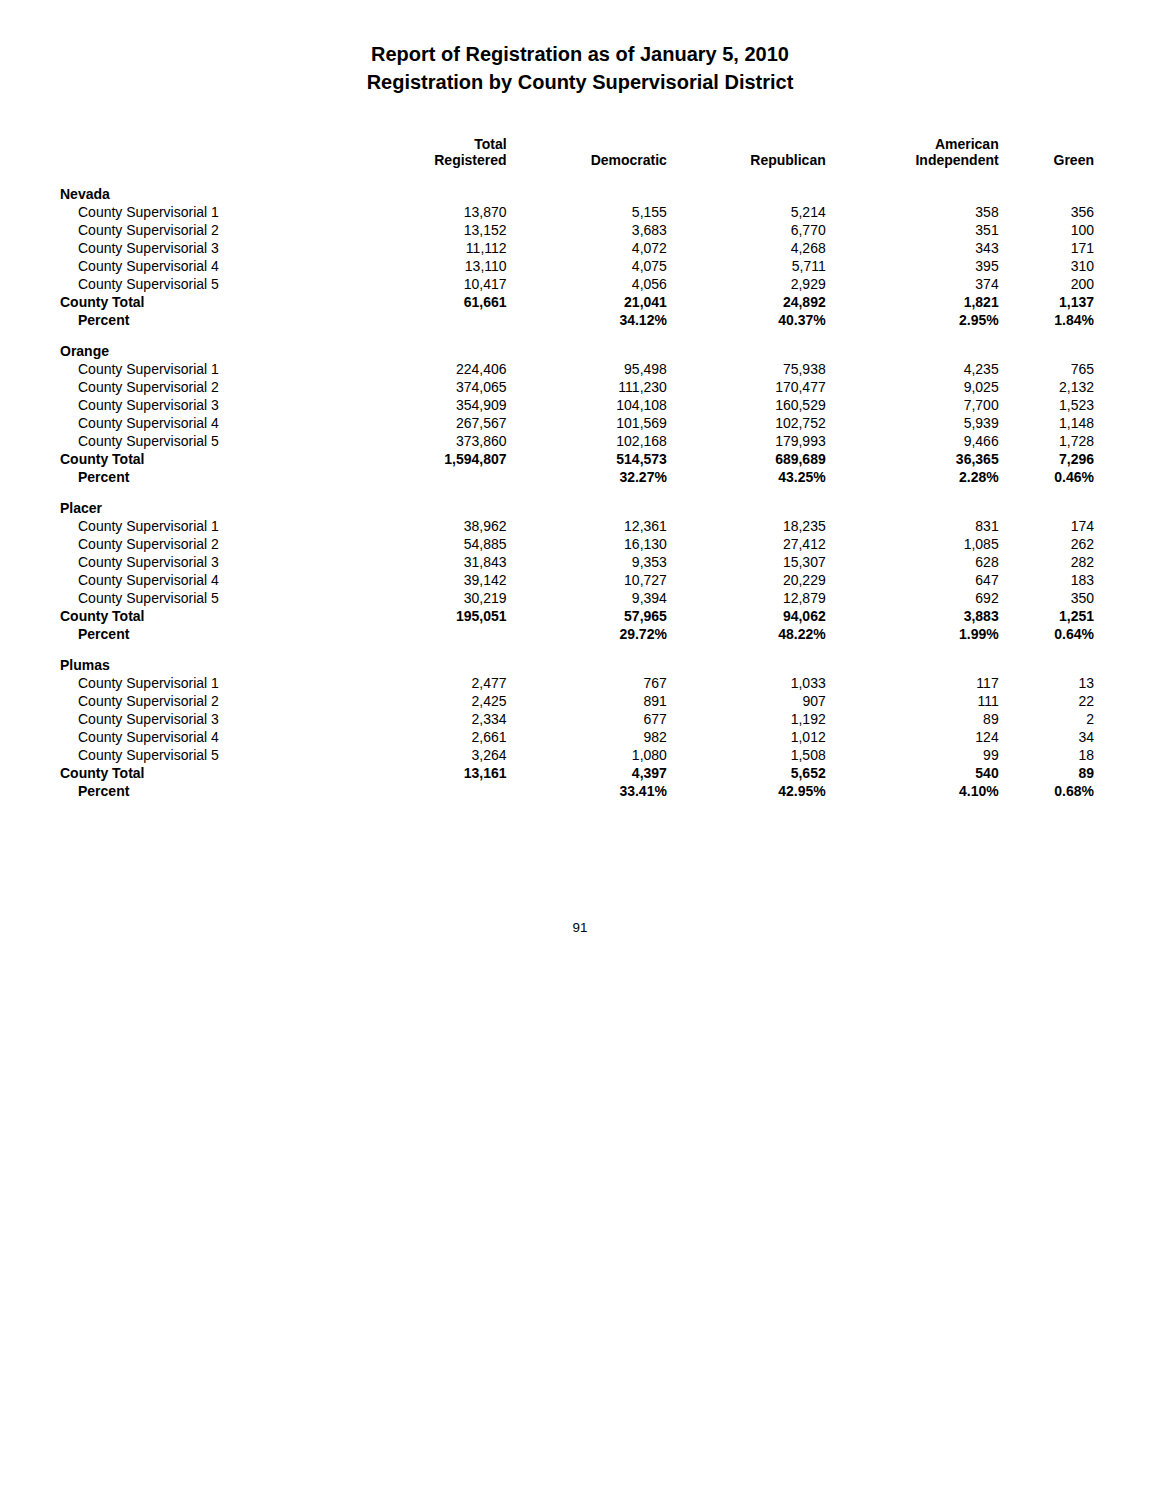Report of Registration as of January 5, 2010
Registration by County Supervisorial District
| | Total Registered | Democratic | Republican | American Independent | Green |
| --- | --- | --- | --- | --- | --- |
| Nevada |
| County Supervisorial 1 | 13,870 | 5,155 | 5,214 | 358 | 356 |
| County Supervisorial 2 | 13,152 | 3,683 | 6,770 | 351 | 100 |
| County Supervisorial 3 | 11,112 | 4,072 | 4,268 | 343 | 171 |
| County Supervisorial 4 | 13,110 | 4,075 | 5,711 | 395 | 310 |
| County Supervisorial 5 | 10,417 | 4,056 | 2,929 | 374 | 200 |
| County Total | 61,661 | 21,041 | 24,892 | 1,821 | 1,137 |
| Percent | | 34.12% | 40.37% | 2.95% | 1.84% |
| Orange |
| County Supervisorial 1 | 224,406 | 95,498 | 75,938 | 4,235 | 765 |
| County Supervisorial 2 | 374,065 | 111,230 | 170,477 | 9,025 | 2,132 |
| County Supervisorial 3 | 354,909 | 104,108 | 160,529 | 7,700 | 1,523 |
| County Supervisorial 4 | 267,567 | 101,569 | 102,752 | 5,939 | 1,148 |
| County Supervisorial 5 | 373,860 | 102,168 | 179,993 | 9,466 | 1,728 |
| County Total | 1,594,807 | 514,573 | 689,689 | 36,365 | 7,296 |
| Percent | | 32.27% | 43.25% | 2.28% | 0.46% |
| Placer |
| County Supervisorial 1 | 38,962 | 12,361 | 18,235 | 831 | 174 |
| County Supervisorial 2 | 54,885 | 16,130 | 27,412 | 1,085 | 262 |
| County Supervisorial 3 | 31,843 | 9,353 | 15,307 | 628 | 282 |
| County Supervisorial 4 | 39,142 | 10,727 | 20,229 | 647 | 183 |
| County Supervisorial 5 | 30,219 | 9,394 | 12,879 | 692 | 350 |
| County Total | 195,051 | 57,965 | 94,062 | 3,883 | 1,251 |
| Percent | | 29.72% | 48.22% | 1.99% | 0.64% |
| Plumas |
| County Supervisorial 1 | 2,477 | 767 | 1,033 | 117 | 13 |
| County Supervisorial 2 | 2,425 | 891 | 907 | 111 | 22 |
| County Supervisorial 3 | 2,334 | 677 | 1,192 | 89 | 2 |
| County Supervisorial 4 | 2,661 | 982 | 1,012 | 124 | 34 |
| County Supervisorial 5 | 3,264 | 1,080 | 1,508 | 99 | 18 |
| County Total | 13,161 | 4,397 | 5,652 | 540 | 89 |
| Percent | | 33.41% | 42.95% | 4.10% | 0.68% |
91